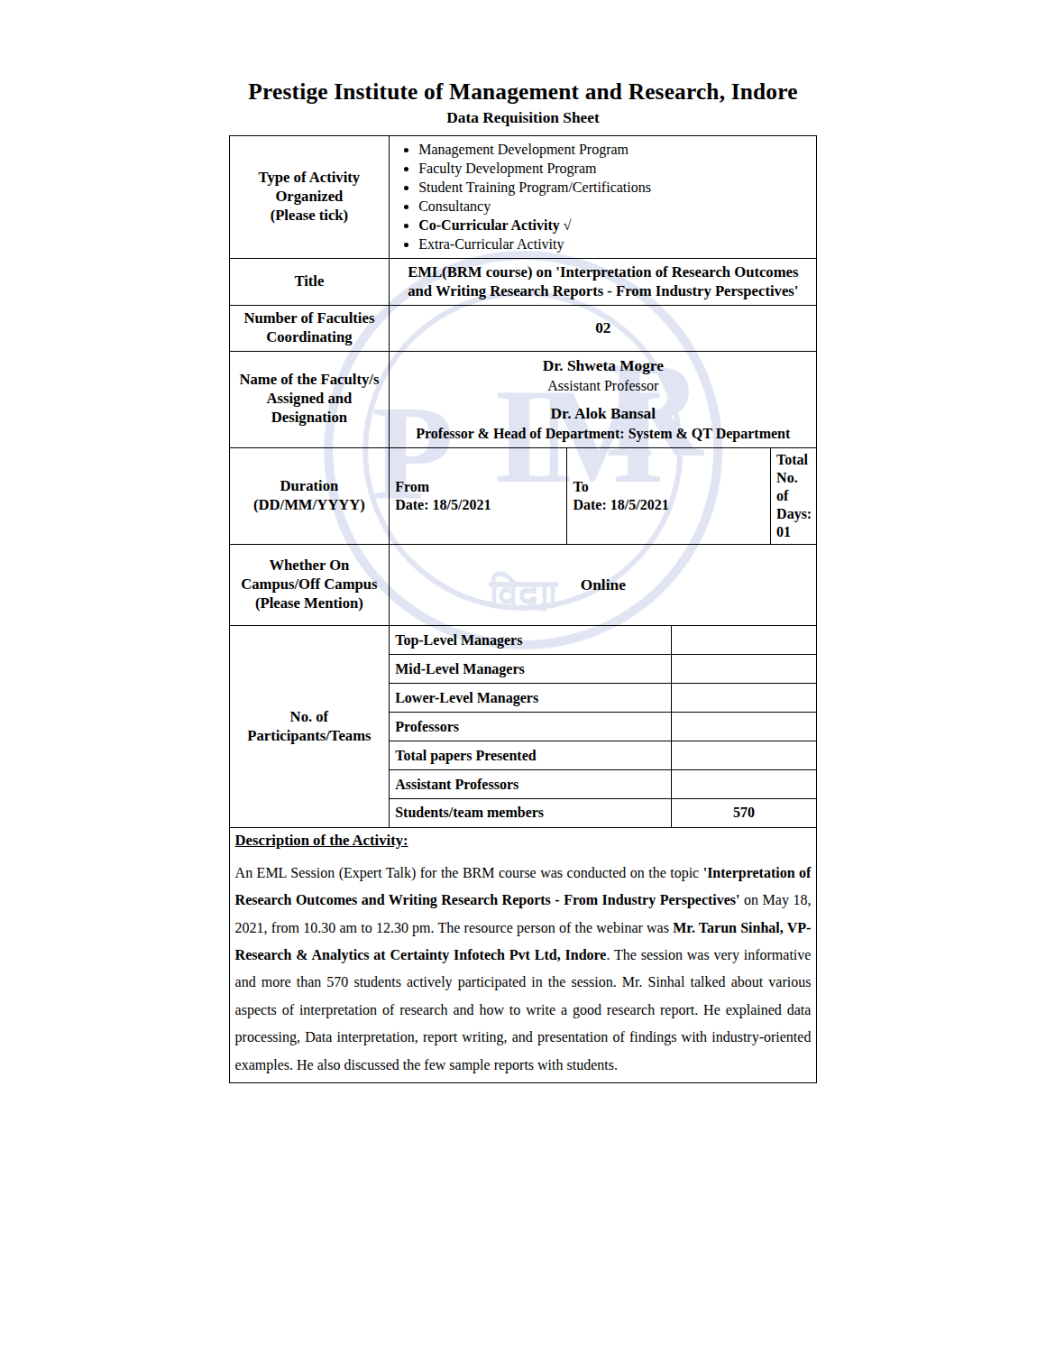P
I
M
R
विद्या
Prestige Institute of Management and Research, Indore
Data Requisition Sheet
| Type of Activity Organized (Please tick) | Management Development Program Faculty Development Program Student Training Program/Certifications Consultancy Co-Curricular Activity √ Extra-Curricular Activity |
| Title | EML(BRM course) on 'Interpretation of Research Outcomes and Writing Research Reports - From Industry Perspectives' |
| Number of Faculties Coordinating | 02 |
| Name of the Faculty/s Assigned and Designation | Dr. Shweta Mogre Assistant Professor Dr. Alok Bansal Professor & Head of Department: System & QT Department |
| Duration (DD/MM/YYYY) | / From Date: 18/5/2021 / To Date: 18/5/2021 / Total No. of Days: 01 / |
| Whether On Campus/Off Campus (Please Mention) | Online |
| No. of Participants/Teams | / Top-Level Managers / / / Mid-Level Managers / / / Lower-Level Managers / / / Professors / / / Total papers Presented / / / Assistant Professors / / / Students/team members / 570 / |
| Description of the Activity: An EML Session (Expert Talk) for the BRM course was conducted on the topic 'Interpretation of Research Outcomes and Writing Research Reports - From Industry Perspectives' on May 18, 2021, from 10.30 am to 12.30 pm. The resource person of the webinar was Mr. Tarun Sinhal, VP-Research & Analytics at Certainty Infotech Pvt Ltd, Indore . The session was very informative and more than 570 students actively participated in the session. Mr. Sinhal talked about various aspects of interpretation of research and how to write a good research report. He explained data processing, Data interpretation, report writing, and presentation of findings with industry-oriented examples. He also discussed the few sample reports with students. |